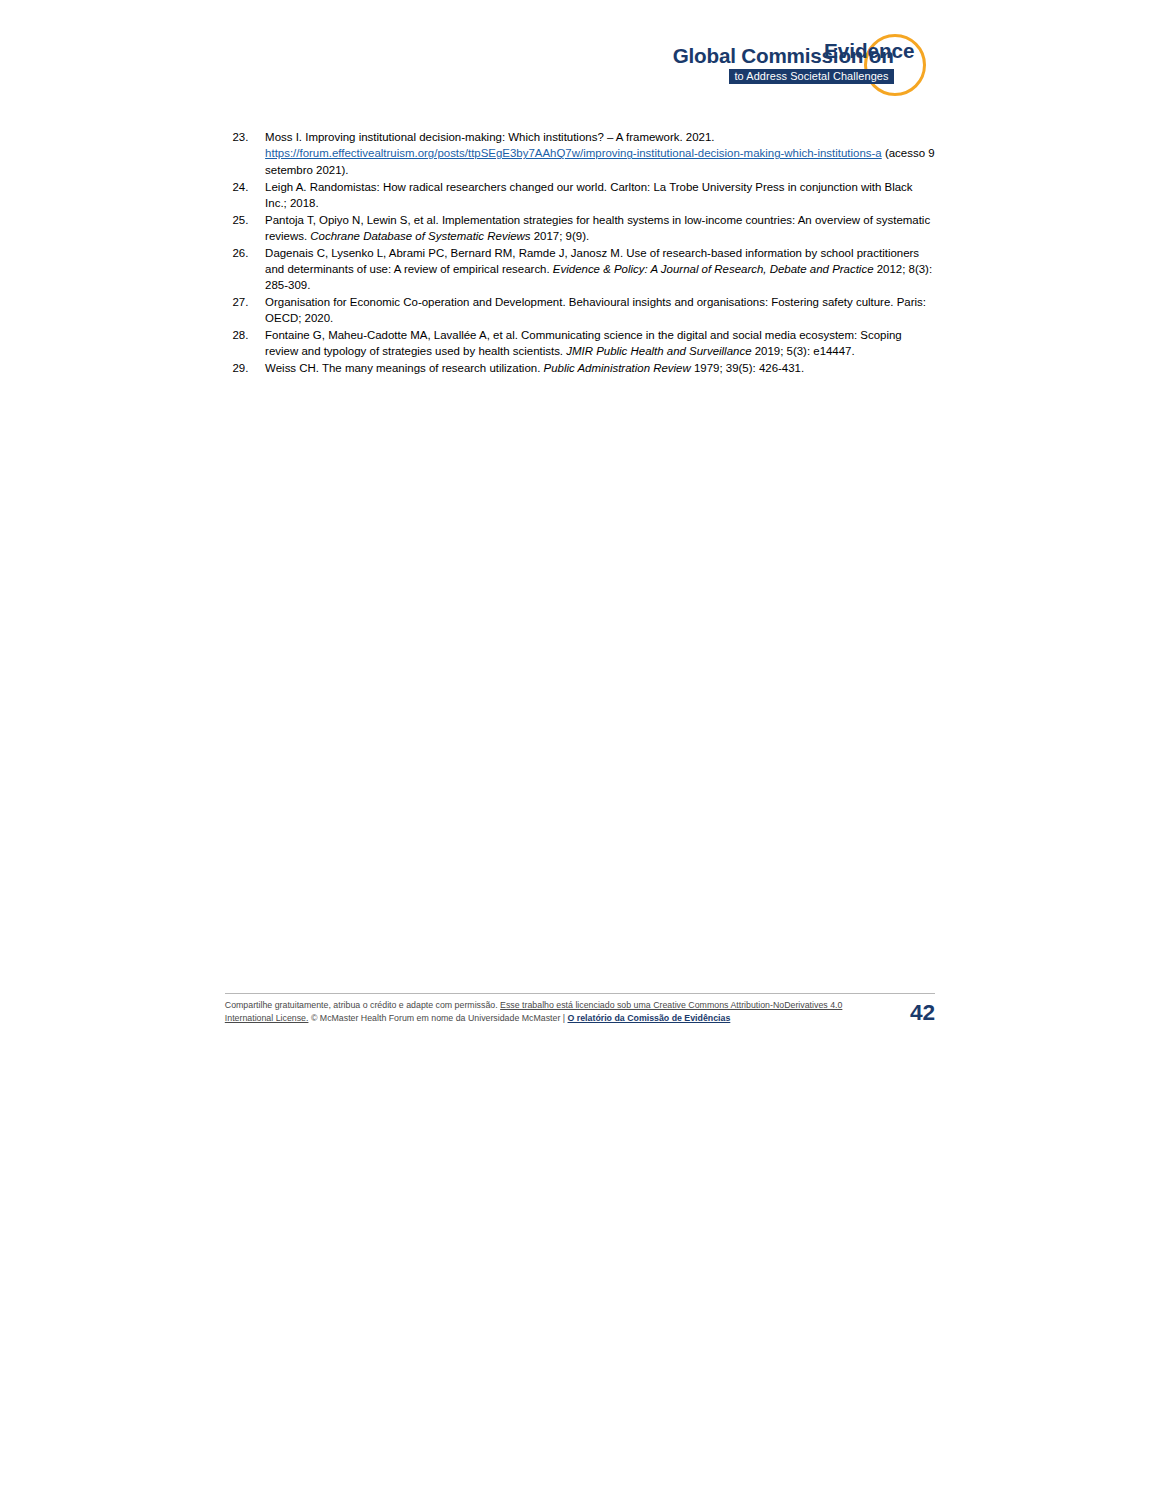Global Commission on
to Address Societal Challenges
Evidence
Moss I. Improving institutional decision-making: Which institutions? – A framework. 2021. https://forum.effectivealtruism.org/posts/ttpSEgE3by7AAhQ7w/improving-institutional-decision-making-which-institutions-a (acesso 9 setembro 2021).
Leigh A. Randomistas: How radical researchers changed our world. Carlton: La Trobe University Press in conjunction with Black Inc.; 2018.
Pantoja T, Opiyo N, Lewin S, et al. Implementation strategies for health systems in low-income countries: An overview of systematic reviews. Cochrane Database of Systematic Reviews 2017; 9(9).
Dagenais C, Lysenko L, Abrami PC, Bernard RM, Ramde J, Janosz M. Use of research-based information by school practitioners and determinants of use: A review of empirical research. Evidence & Policy: A Journal of Research, Debate and Practice 2012; 8(3): 285-309.
Organisation for Economic Co-operation and Development. Behavioural insights and organisations: Fostering safety culture. Paris: OECD; 2020.
Fontaine G, Maheu-Cadotte MA, Lavallée A, et al. Communicating science in the digital and social media ecosystem: Scoping review and typology of strategies used by health scientists. JMIR Public Health and Surveillance 2019; 5(3): e14447.
Weiss CH. The many meanings of research utilization. Public Administration Review 1979; 39(5): 426-431.
Compartilhe gratuitamente, atribua o crédito e adapte com permissão. Esse trabalho está licenciado sob uma Creative Commons Attribution-NoDerivatives 4.0 International License. © McMaster Health Forum em nome da Universidade McMaster | O relatório da Comissão de Evidências
42